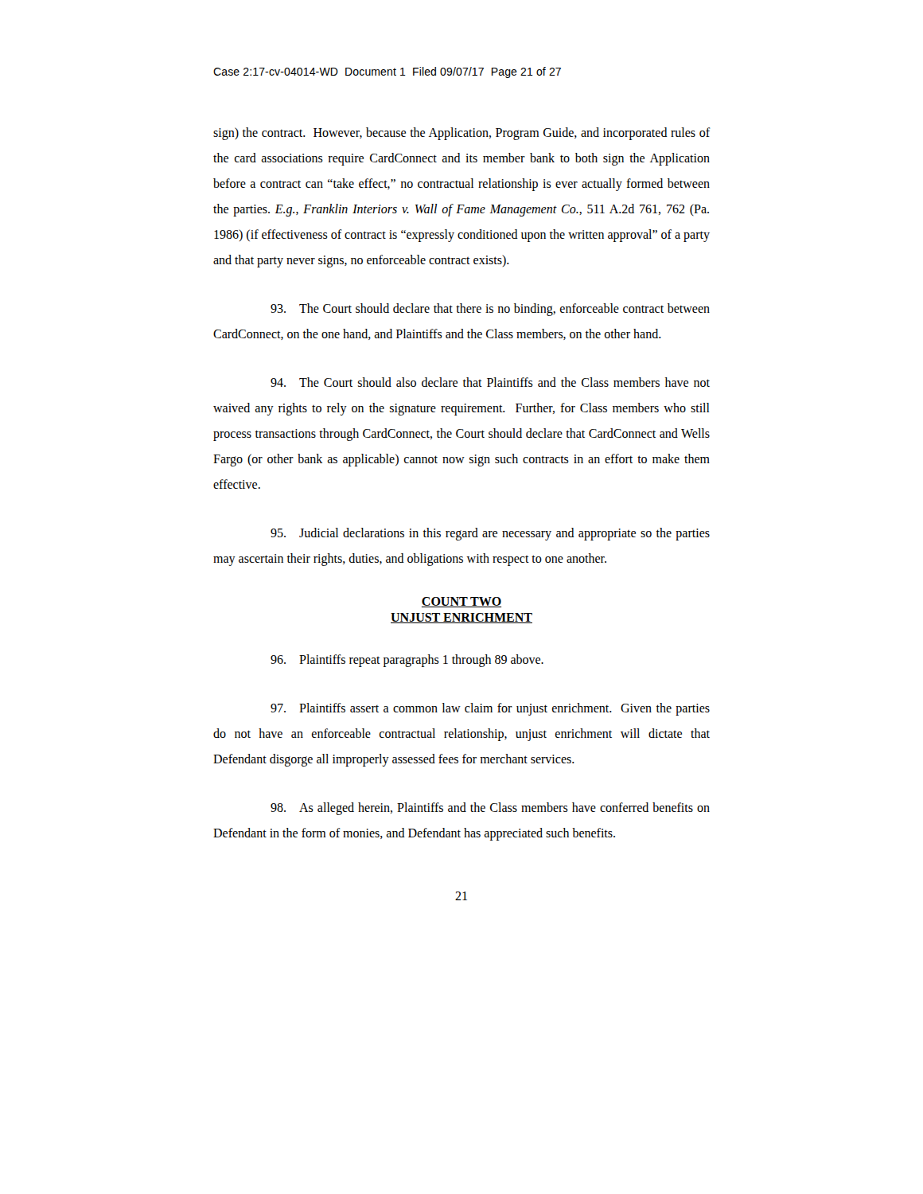Case 2:17-cv-04014-WD Document 1 Filed 09/07/17 Page 21 of 27
sign) the contract. However, because the Application, Program Guide, and incorporated rules of the card associations require CardConnect and its member bank to both sign the Application before a contract can “take effect,” no contractual relationship is ever actually formed between the parties. E.g., Franklin Interiors v. Wall of Fame Management Co., 511 A.2d 761, 762 (Pa. 1986) (if effectiveness of contract is “expressly conditioned upon the written approval” of a party and that party never signs, no enforceable contract exists).
93. The Court should declare that there is no binding, enforceable contract between CardConnect, on the one hand, and Plaintiffs and the Class members, on the other hand.
94. The Court should also declare that Plaintiffs and the Class members have not waived any rights to rely on the signature requirement. Further, for Class members who still process transactions through CardConnect, the Court should declare that CardConnect and Wells Fargo (or other bank as applicable) cannot now sign such contracts in an effort to make them effective.
95. Judicial declarations in this regard are necessary and appropriate so the parties may ascertain their rights, duties, and obligations with respect to one another.
COUNT TWO UNJUST ENRICHMENT
96. Plaintiffs repeat paragraphs 1 through 89 above.
97. Plaintiffs assert a common law claim for unjust enrichment. Given the parties do not have an enforceable contractual relationship, unjust enrichment will dictate that Defendant disgorge all improperly assessed fees for merchant services.
98. As alleged herein, Plaintiffs and the Class members have conferred benefits on Defendant in the form of monies, and Defendant has appreciated such benefits.
21